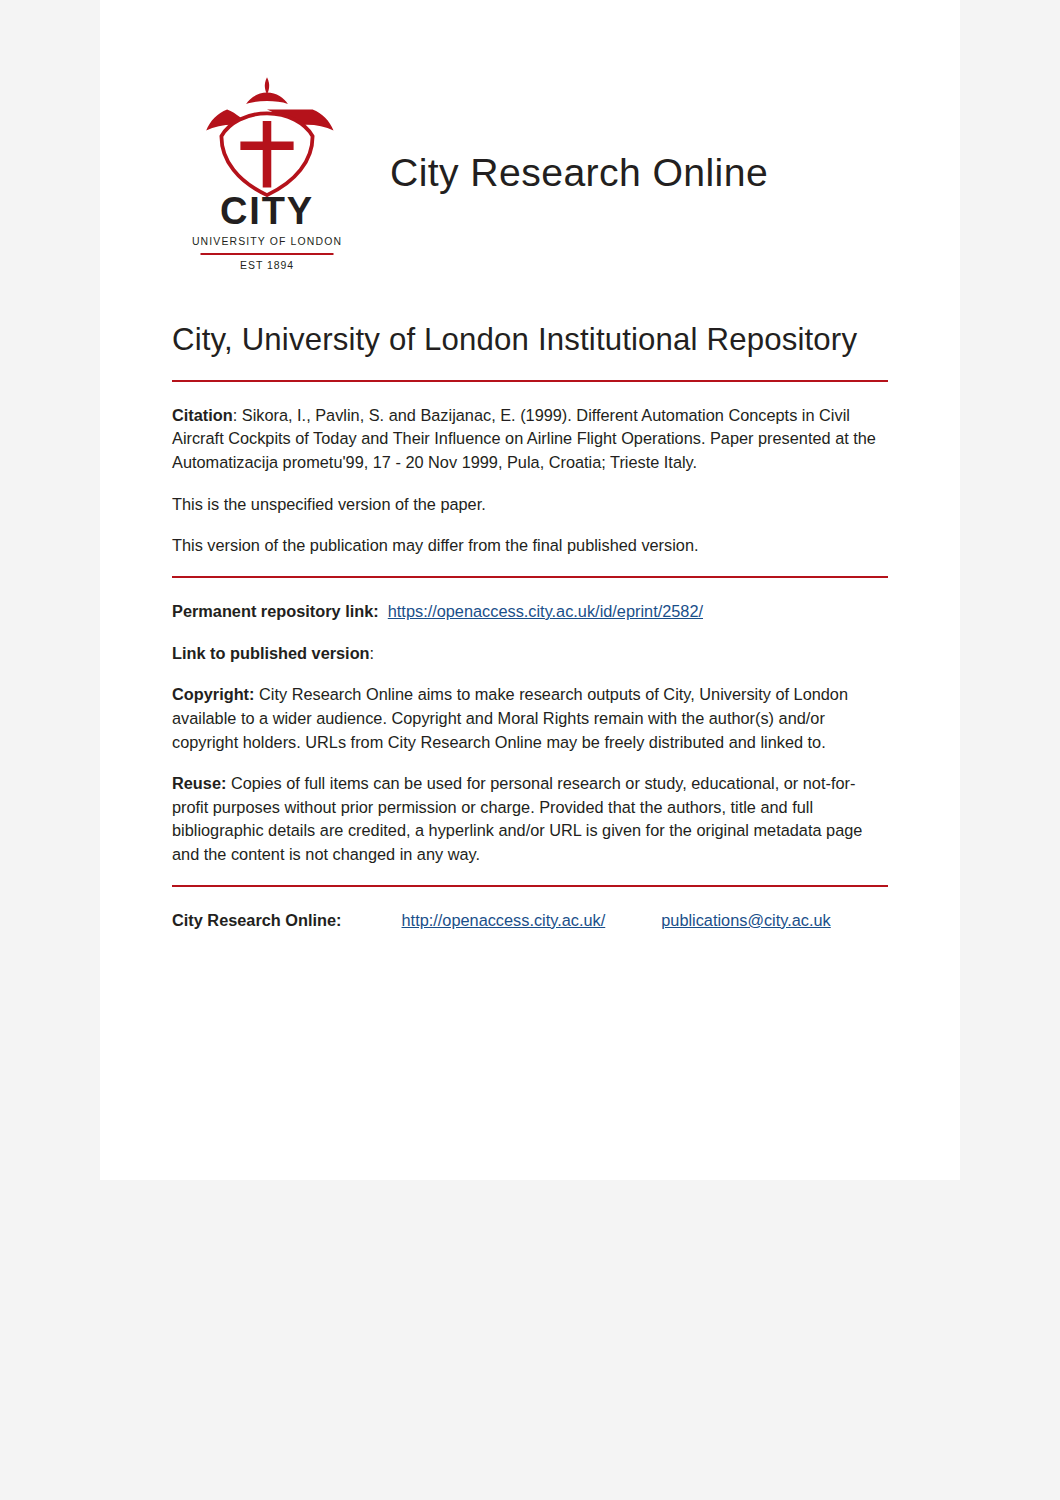CITY UNIVERSITY OF LONDON EST 1894
City Research Online
City, University of London Institutional Repository
Citation: Sikora, I., Pavlin, S. and Bazijanac, E. (1999). Different Automation Concepts in Civil Aircraft Cockpits of Today and Their Influence on Airline Flight Operations. Paper presented at the Automatizacija prometu'99, 17 - 20 Nov 1999, Pula, Croatia; Trieste Italy.
This is the unspecified version of the paper.
This version of the publication may differ from the final published version.
Permanent repository link: https://openaccess.city.ac.uk/id/eprint/2582/
Link to published version:
Copyright: City Research Online aims to make research outputs of City, University of London available to a wider audience. Copyright and Moral Rights remain with the author(s) and/or copyright holders. URLs from City Research Online may be freely distributed and linked to.
Reuse: Copies of full items can be used for personal research or study, educational, or not-for-profit purposes without prior permission or charge. Provided that the authors, title and full bibliographic details are credited, a hyperlink and/or URL is given for the original metadata page and the content is not changed in any way.
City Research Online:
http://openaccess.city.ac.uk/
publications@city.ac.uk